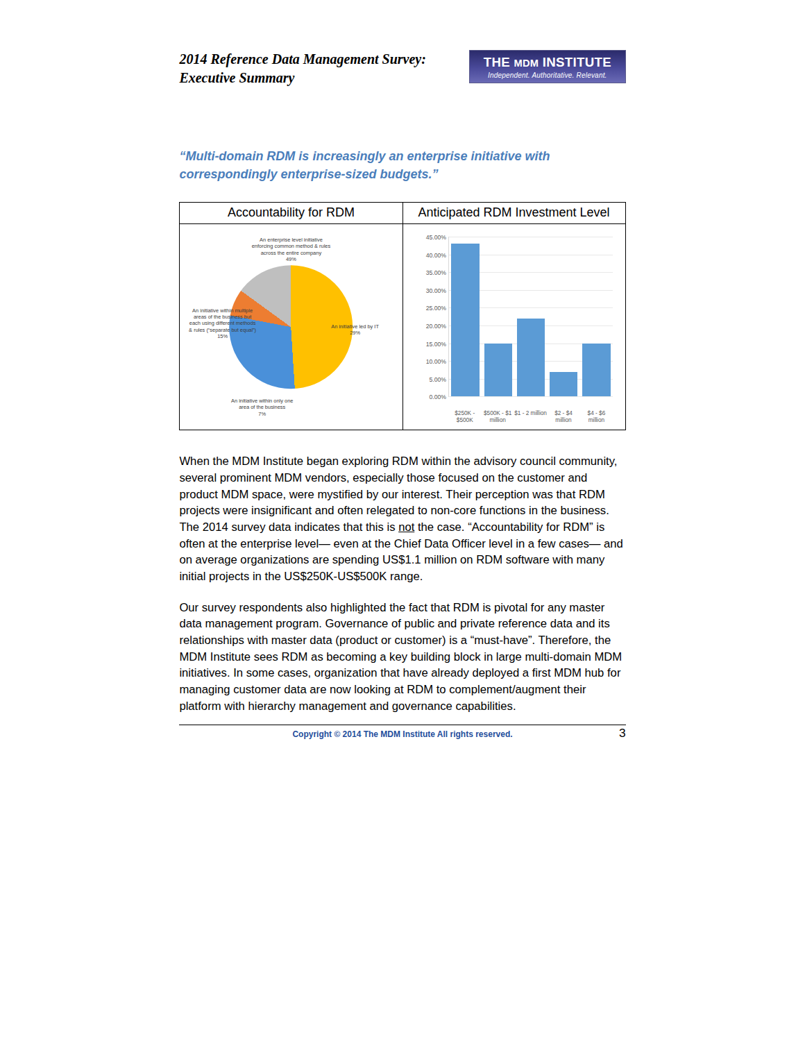2014 Reference Data Management Survey:
Executive Summary
THE MDM INSTITUTE
Independent. Authoritative. Relevant.
“Multi-domain RDM is increasingly an enterprise initiative with correspondingly enterprise-sized budgets.”
| Accountability for RDM | Anticipated RDM Investment Level |
| --- | --- |
| An enterprise level initiative enforcing common method & rules across the entire company 49% An initiative led by IT 29% An initiative within multiple areas of the business but each using different methods & rules (“separate but equal”) 15% An initiative within only one area of the business 7% | 45.00% 40.00% 35.00% 30.00% 25.00% 20.00% 15.00% 10.00% 5.00% 0.00% $250K - $500K $500K - $1 million $1 - 2 million $2 - $4 million $4 - $6 million |
When the MDM Institute began exploring RDM within the advisory council community, several prominent MDM vendors, especially those focused on the customer and product MDM space, were mystified by our interest. Their perception was that RDM projects were insignificant and often relegated to non-core functions in the business. The 2014 survey data indicates that this is not the case. “Accountability for RDM” is often at the enterprise level— even at the Chief Data Officer level in a few cases— and on average organizations are spending US$1.1 million on RDM software with many initial projects in the US$250K-US$500K range.
Our survey respondents also highlighted the fact that RDM is pivotal for any master data management program. Governance of public and private reference data and its relationships with master data (product or customer) is a “must-have”. Therefore, the MDM Institute sees RDM as becoming a key building block in large multi-domain MDM initiatives. In some cases, organization that have already deployed a first MDM hub for managing customer data are now looking at RDM to complement/augment their platform with hierarchy management and governance capabilities.
Copyright © 2014 The MDM Institute All rights reserved.
3